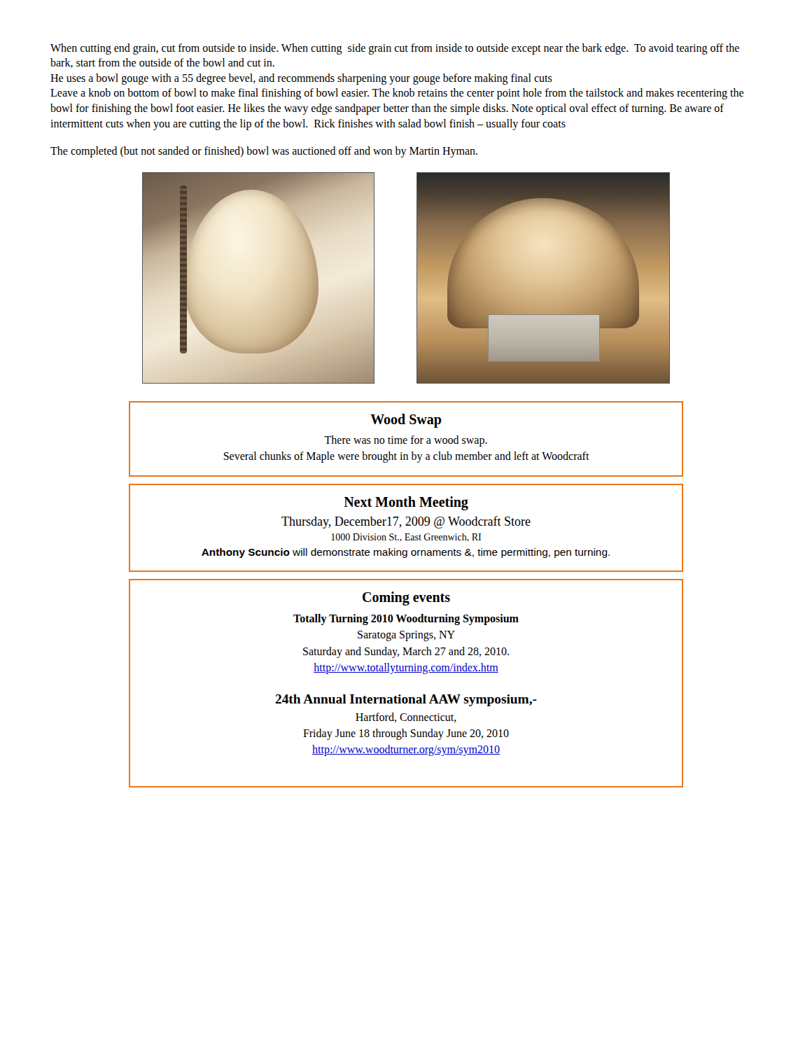When cutting end grain, cut from outside to inside. When cutting side grain cut from inside to outside except near the bark edge. To avoid tearing off the bark, start from the outside of the bowl and cut in.
He uses a bowl gouge with a 55 degree bevel, and recommends sharpening your gouge before making final cuts
Leave a knob on bottom of bowl to make final finishing of bowl easier. The knob retains the center point hole from the tailstock and makes recentering the bowl for finishing the bowl foot easier. He likes the wavy edge sandpaper better than the simple disks. Note optical oval effect of turning. Be aware of intermittent cuts when you are cutting the lip of the bowl. Rick finishes with salad bowl finish – usually four coats
The completed (but not sanded or finished) bowl was auctioned off and won by Martin Hyman.
Wood Swap
There was no time for a wood swap.
Several chunks of Maple were brought in by a club member and left at Woodcraft
Next Month Meeting
Thursday, December17, 2009 @ Woodcraft Store
1000 Division St., East Greenwich, RI
Anthony Scuncio will demonstrate making ornaments &, time permitting, pen turning.
Coming events
Totally Turning 2010 Woodturning Symposium
Saratoga Springs, NY
Saturday and Sunday, March 27 and 28, 2010.
http://www.totallyturning.com/index.htm
24th Annual International AAW symposium,-
Hartford, Connecticut,
Friday June 18 through Sunday June 20, 2010
http://www.woodturner.org/sym/sym2010